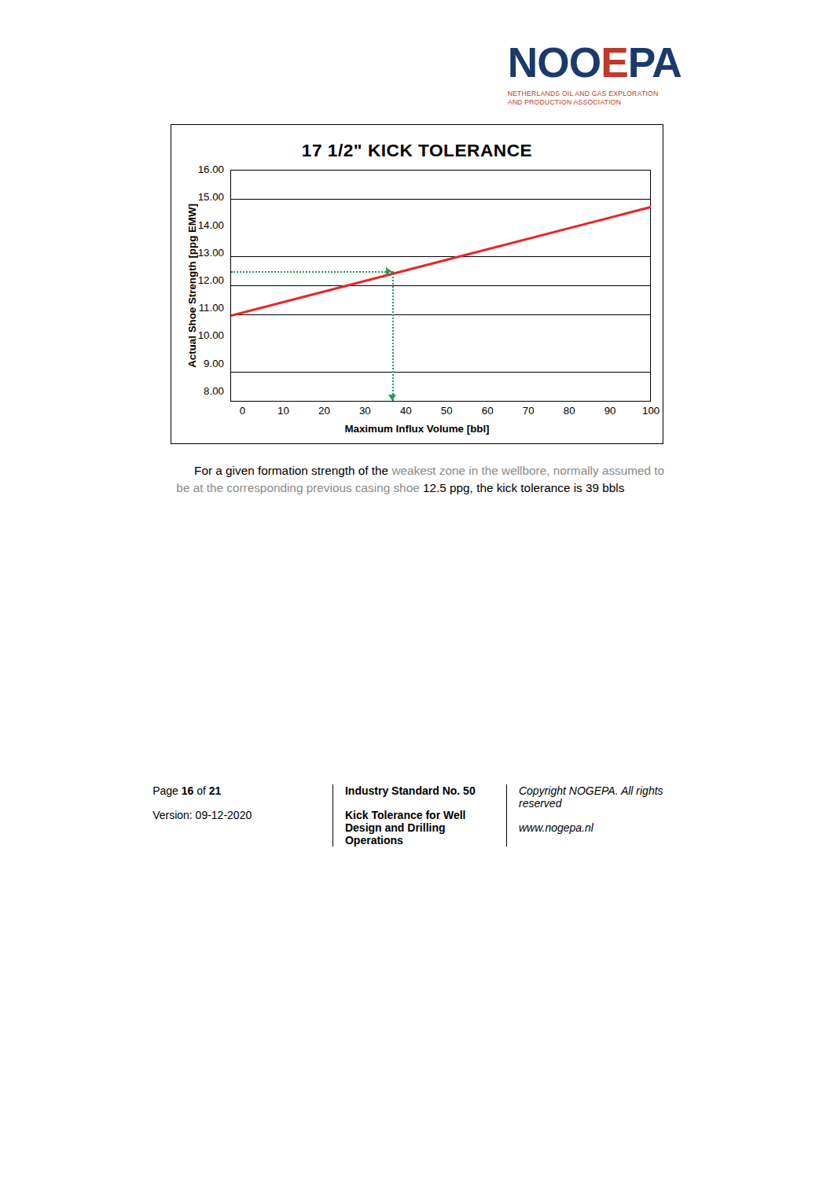NOOEPA
Netherlands Oil and Gas Exploration
and Production Association
17 1/2" KICK TOLERANCE
Actual Shoe Strength [ppg EMW]
16.00 15.00 14.00 13.00 12.00 11.00 10.00 9.00 8.00
0 10 20 30 40 50 60 70 80 90 100
Maximum Influx Volume [bbl]
For a given formation strength of the weakest zone in the wellbore, normally assumed to be at the corresponding previous casing shoe 12.5 ppg, the kick tolerance is 39 bbls
Page 16 of 21
Version: 09-12-2020
Industry Standard No. 50
Kick Tolerance for Well Design and Drilling Operations
Copyright NOGEPA. All rights reserved
www.nogepa.nl